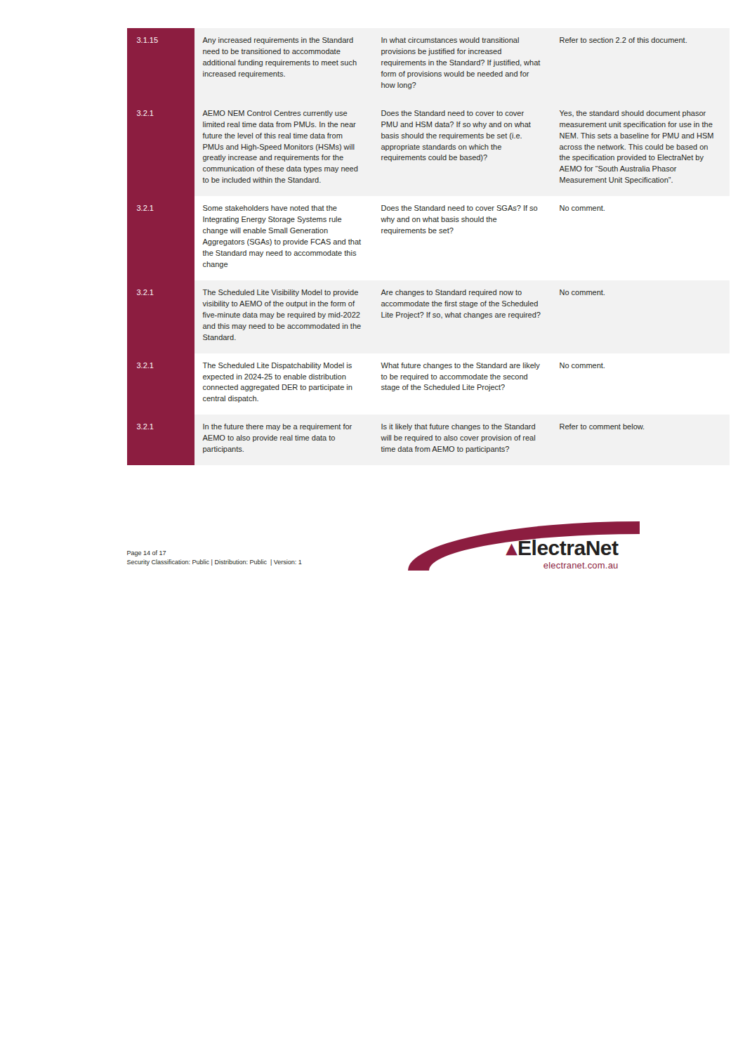| 3.1.15 | Any increased requirements in the Standard need to be transitioned to accommodate additional funding requirements to meet such increased requirements. | In what circumstances would transitional provisions be justified for increased requirements in the Standard? If justified, what form of provisions would be needed and for how long? | Refer to section 2.2 of this document. |
| 3.2.1 | AEMO NEM Control Centres currently use limited real time data from PMUs. In the near future the level of this real time data from PMUs and High-Speed Monitors (HSMs) will greatly increase and requirements for the communication of these data types may need to be included within the Standard. | Does the Standard need to cover to cover PMU and HSM data? If so why and on what basis should the requirements be set (i.e. appropriate standards on which the requirements could be based)? | Yes, the standard should document phasor measurement unit specification for use in the NEM. This sets a baseline for PMU and HSM across the network. This could be based on the specification provided to ElectraNet by AEMO for “South Australia Phasor Measurement Unit Specification”. |
| 3.2.1 | Some stakeholders have noted that the Integrating Energy Storage Systems rule change will enable Small Generation Aggregators (SGAs) to provide FCAS and that the Standard may need to accommodate this change | Does the Standard need to cover SGAs? If so why and on what basis should the requirements be set? | No comment. |
| 3.2.1 | The Scheduled Lite Visibility Model to provide visibility to AEMO of the output in the form of five-minute data may be required by mid-2022 and this may need to be accommodated in the Standard. | Are changes to Standard required now to accommodate the first stage of the Scheduled Lite Project? If so, what changes are required? | No comment. |
| 3.2.1 | The Scheduled Lite Dispatchability Model is expected in 2024-25 to enable distribution connected aggregated DER to participate in central dispatch. | What future changes to the Standard are likely to be required to accommodate the second stage of the Scheduled Lite Project? | No comment. |
| 3.2.1 | In the future there may be a requirement for AEMO to also provide real time data to participants. | Is it likely that future changes to the Standard will be required to also cover provision of real time data from AEMO to participants? | Refer to comment below. |
Page 14 of 17
Security Classification: Public | Distribution: Public | Version: 1
▴ElectraNet
electranet.com.au